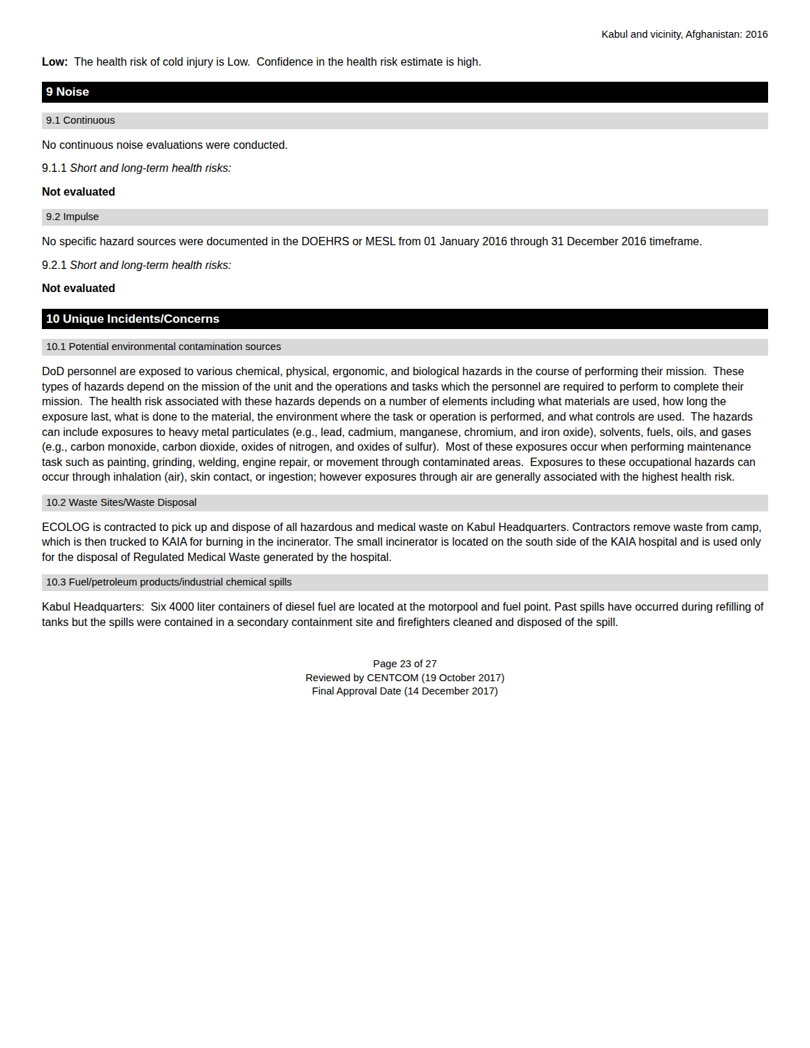Kabul and vicinity, Afghanistan: 2016
Low: The health risk of cold injury is Low. Confidence in the health risk estimate is high.
9 Noise
9.1 Continuous
No continuous noise evaluations were conducted.
9.1.1 Short and long-term health risks:
Not evaluated
9.2 Impulse
No specific hazard sources were documented in the DOEHRS or MESL from 01 January 2016 through 31 December 2016 timeframe.
9.2.1 Short and long-term health risks:
Not evaluated
10 Unique Incidents/Concerns
10.1 Potential environmental contamination sources
DoD personnel are exposed to various chemical, physical, ergonomic, and biological hazards in the course of performing their mission. These types of hazards depend on the mission of the unit and the operations and tasks which the personnel are required to perform to complete their mission. The health risk associated with these hazards depends on a number of elements including what materials are used, how long the exposure last, what is done to the material, the environment where the task or operation is performed, and what controls are used. The hazards can include exposures to heavy metal particulates (e.g., lead, cadmium, manganese, chromium, and iron oxide), solvents, fuels, oils, and gases (e.g., carbon monoxide, carbon dioxide, oxides of nitrogen, and oxides of sulfur). Most of these exposures occur when performing maintenance task such as painting, grinding, welding, engine repair, or movement through contaminated areas. Exposures to these occupational hazards can occur through inhalation (air), skin contact, or ingestion; however exposures through air are generally associated with the highest health risk.
10.2 Waste Sites/Waste Disposal
ECOLOG is contracted to pick up and dispose of all hazardous and medical waste on Kabul Headquarters. Contractors remove waste from camp, which is then trucked to KAIA for burning in the incinerator. The small incinerator is located on the south side of the KAIA hospital and is used only for the disposal of Regulated Medical Waste generated by the hospital.
10.3 Fuel/petroleum products/industrial chemical spills
Kabul Headquarters: Six 4000 liter containers of diesel fuel are located at the motorpool and fuel point. Past spills have occurred during refilling of tanks but the spills were contained in a secondary containment site and firefighters cleaned and disposed of the spill.
Page 23 of 27
Reviewed by CENTCOM (19 October 2017)
Final Approval Date (14 December 2017)